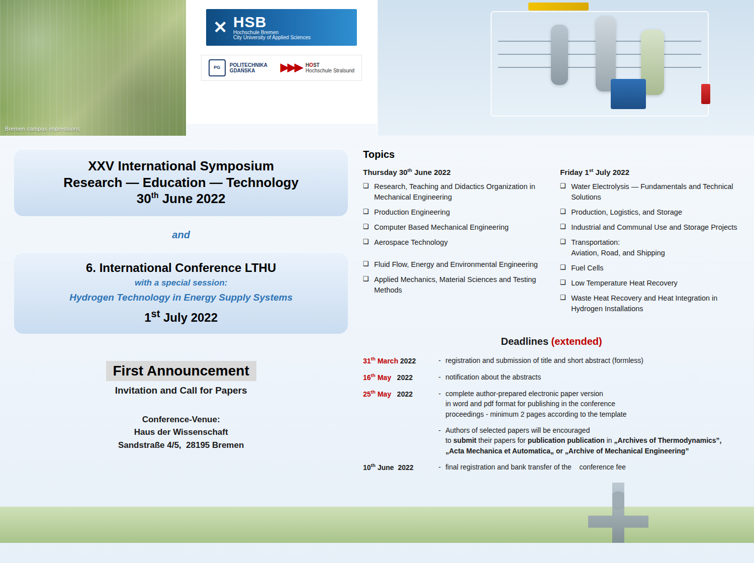Bremen campus impressions
✕ HSB Hochschule Bremen City University of Applied Sciences
PG Politechnika
Gdańska
▶▶▶ HOST
Hochschule Stralsund
XXV International Symposium
Research — Education — Technology
30th June 2022
and
6. International Conference LTHU
with a special session:
Hydrogen Technology in Energy Supply Systems
1st July 2022
First Announcement
Invitation and Call for Papers
Conference-Venue:
Haus der Wissenschaft
Sandstraße 4/5, 28195 Bremen
Topics
Thursday 30th June 2022
Research, Teaching and Didactics Organization in Mechanical Engineering
Production Engineering
Computer Based Mechanical Engineering
Aerospace Technology
Fluid Flow, Energy and Environmental Engineering
Applied Mechanics, Material Sciences and Testing Methods
Friday 1st July 2022
Water Electrolysis — Fundamentals and Technical Solutions
Production, Logistics, and Storage
Industrial and Communal Use and Storage Projects
Transportation:
Aviation, Road, and Shipping
Fuel Cells
Low Temperature Heat Recovery
Waste Heat Recovery and Heat Integration in Hydrogen Installations
Deadlines (extended)
| 31 th March 2022 | - | registration and submission of title and short abstract (formless) |
| 16 th May 2022 | - | notification about the abstracts |
| 25 th May 2022 | - | complete author-prepared electronic paper version in word and pdf format for publishing in the conference proceedings - minimum 2 pages according to the template |
| | - | Authors of selected papers will be encouraged to submit their papers for publication publication in „Archives of Thermodynamics”, „Acta Mechanica et Automatica„ or „Archive of Mechanical Engineering” |
| 10 th June 2022 | - | final registration and bank transfer of the conference fee |